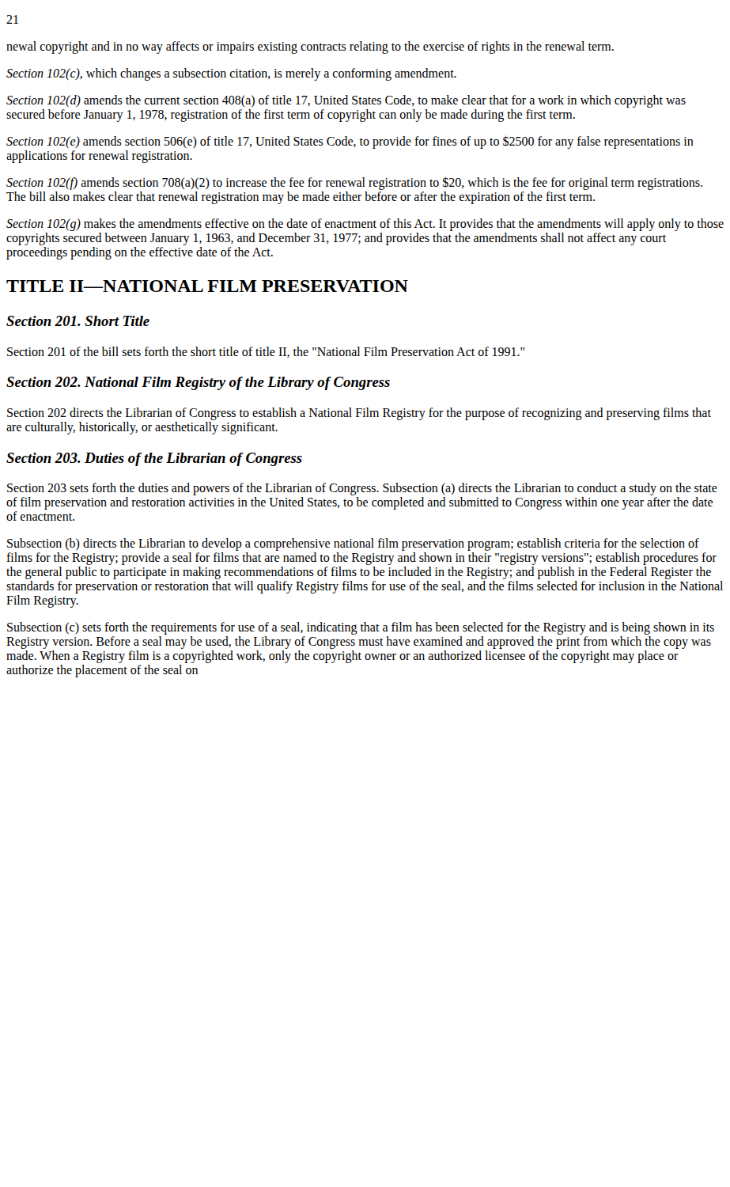21
newal copyright and in no way affects or impairs existing contracts relating to the exercise of rights in the renewal term.
Section 102(c), which changes a subsection citation, is merely a conforming amendment.
Section 102(d) amends the current section 408(a) of title 17, United States Code, to make clear that for a work in which copyright was secured before January 1, 1978, registration of the first term of copyright can only be made during the first term.
Section 102(e) amends section 506(e) of title 17, United States Code, to provide for fines of up to $2500 for any false representations in applications for renewal registration.
Section 102(f) amends section 708(a)(2) to increase the fee for renewal registration to $20, which is the fee for original term registrations. The bill also makes clear that renewal registration may be made either before or after the expiration of the first term.
Section 102(g) makes the amendments effective on the date of enactment of this Act. It provides that the amendments will apply only to those copyrights secured between January 1, 1963, and December 31, 1977; and provides that the amendments shall not affect any court proceedings pending on the effective date of the Act.
TITLE II—NATIONAL FILM PRESERVATION
Section 201. Short Title
Section 201 of the bill sets forth the short title of title II, the "National Film Preservation Act of 1991."
Section 202. National Film Registry of the Library of Congress
Section 202 directs the Librarian of Congress to establish a National Film Registry for the purpose of recognizing and preserving films that are culturally, historically, or aesthetically significant.
Section 203. Duties of the Librarian of Congress
Section 203 sets forth the duties and powers of the Librarian of Congress. Subsection (a) directs the Librarian to conduct a study on the state of film preservation and restoration activities in the United States, to be completed and submitted to Congress within one year after the date of enactment.
Subsection (b) directs the Librarian to develop a comprehensive national film preservation program; establish criteria for the selection of films for the Registry; provide a seal for films that are named to the Registry and shown in their "registry versions"; establish procedures for the general public to participate in making recommendations of films to be included in the Registry; and publish in the Federal Register the standards for preservation or restoration that will qualify Registry films for use of the seal, and the films selected for inclusion in the National Film Registry.
Subsection (c) sets forth the requirements for use of a seal, indicating that a film has been selected for the Registry and is being shown in its Registry version. Before a seal may be used, the Library of Congress must have examined and approved the print from which the copy was made. When a Registry film is a copyrighted work, only the copyright owner or an authorized licensee of the copyright may place or authorize the placement of the seal on